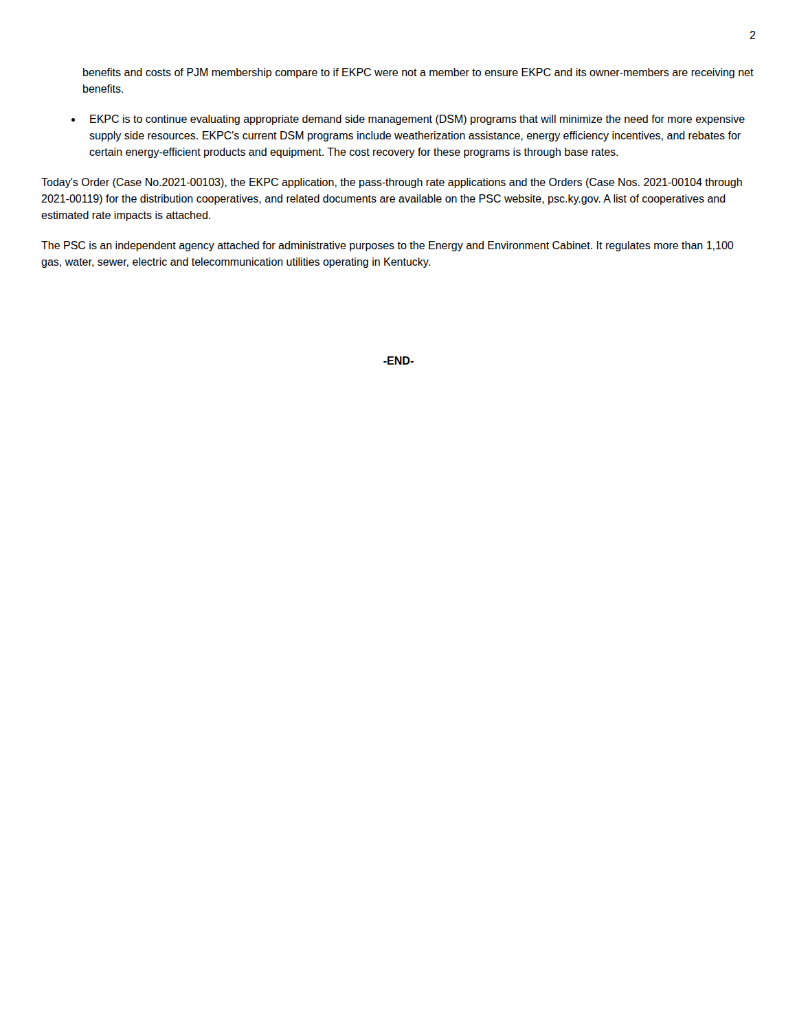2
benefits and costs of PJM membership compare to if EKPC were not a member to ensure EKPC and its owner-members are receiving net benefits.
EKPC is to continue evaluating appropriate demand side management (DSM) programs that will minimize the need for more expensive supply side resources. EKPC's current DSM programs include weatherization assistance, energy efficiency incentives, and rebates for certain energy-efficient products and equipment. The cost recovery for these programs is through base rates.
Today's Order (Case No.2021-00103), the EKPC application, the pass-through rate applications and the Orders (Case Nos. 2021-00104 through 2021-00119) for the distribution cooperatives, and related documents are available on the PSC website, psc.ky.gov. A list of cooperatives and estimated rate impacts is attached.
The PSC is an independent agency attached for administrative purposes to the Energy and Environment Cabinet. It regulates more than 1,100 gas, water, sewer, electric and telecommunication utilities operating in Kentucky.
-END-